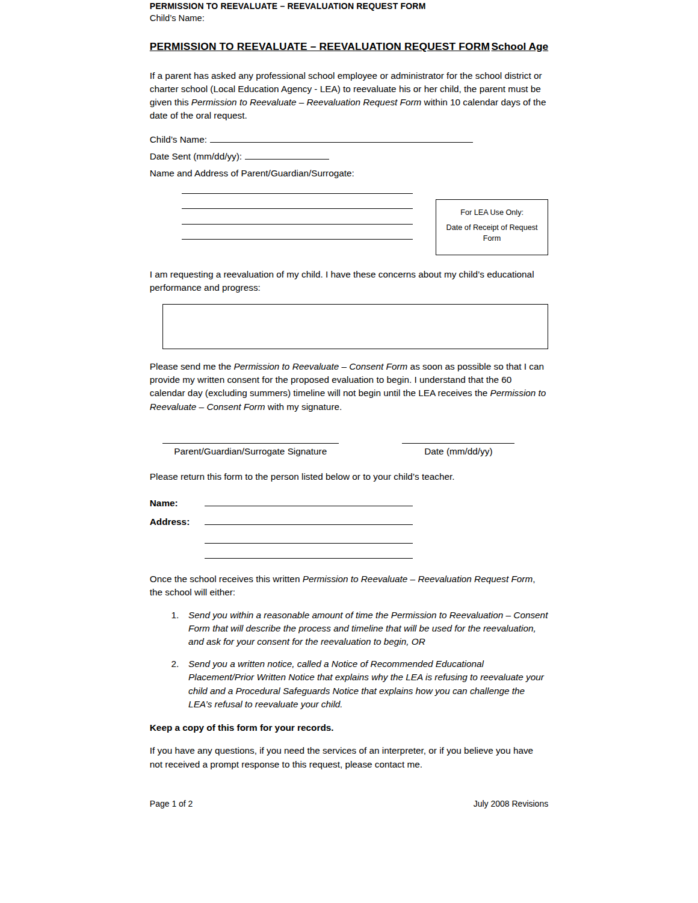PERMISSION TO REEVALUATE – REEVALUATION REQUEST FORM
Child’s Name:
PERMISSION TO REEVALUATE – REEVALUATION REQUEST FORM School Age
If a parent has asked any professional school employee or administrator for the school district or charter school (Local Education Agency - LEA) to reevaluate his or her child, the parent must be given this Permission to Reevaluate – Reevaluation Request Form within 10 calendar days of the date of the oral request.
Child’s Name:
Date Sent (mm/dd/yy):
Name and Address of Parent/Guardian/Surrogate:
For LEA Use Only:
Date of Receipt of Request Form
I am requesting a reevaluation of my child. I have these concerns about my child’s educational performance and progress:
Please send me the Permission to Reevaluate – Consent Form as soon as possible so that I can provide my written consent for the proposed evaluation to begin. I understand that the 60 calendar day (excluding summers) timeline will not begin until the LEA receives the Permission to Reevaluate – Consent Form with my signature.
Parent/Guardian/Surrogate Signature
Date (mm/dd/yy)
Please return this form to the person listed below or to your child’s teacher.
Name:
Address:
Once the school receives this written Permission to Reevaluate – Reevaluation Request Form, the school will either:
Send you within a reasonable amount of time the Permission to Reevaluation – Consent Form that will describe the process and timeline that will be used for the reevaluation, and ask for your consent for the reevaluation to begin, OR
Send you a written notice, called a Notice of Recommended Educational Placement/Prior Written Notice that explains why the LEA is refusing to reevaluate your child and a Procedural Safeguards Notice that explains how you can challenge the LEA’s refusal to reevaluate your child.
Keep a copy of this form for your records.
If you have any questions, if you need the services of an interpreter, or if you believe you have not received a prompt response to this request, please contact me.
Page 1 of 2 July 2008 Revisions